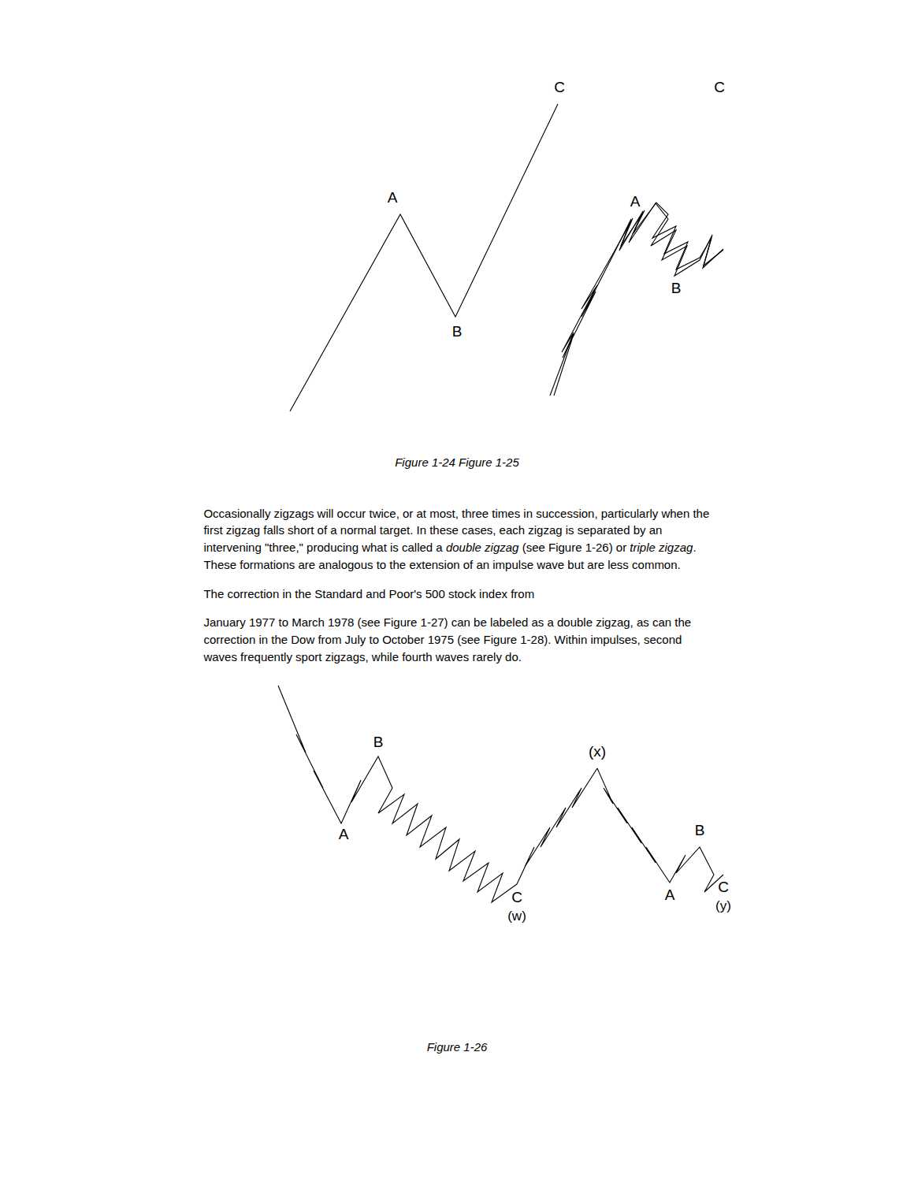A B C A B C
Figure 1-24 Figure 1-25
Occasionally zigzags will occur twice, or at most, three times in succession, particularly when the first zigzag falls short of a normal target. In these cases, each zigzag is separated by an intervening "three," producing what is called a double zigzag (see Figure 1-26) or triple zigzag. These formations are analogous to the extension of an impulse wave but are less common.
The correction in the Standard and Poor's 500 stock index from
January 1977 to March 1978 (see Figure 1-27) can be labeled as a double zigzag, as can the correction in the Dow from July to October 1975 (see Figure 1-28). Within impulses, second waves frequently sport zigzags, while fourth waves rarely do.
A B C (w) (x) A B C (y)
Figure 1-26